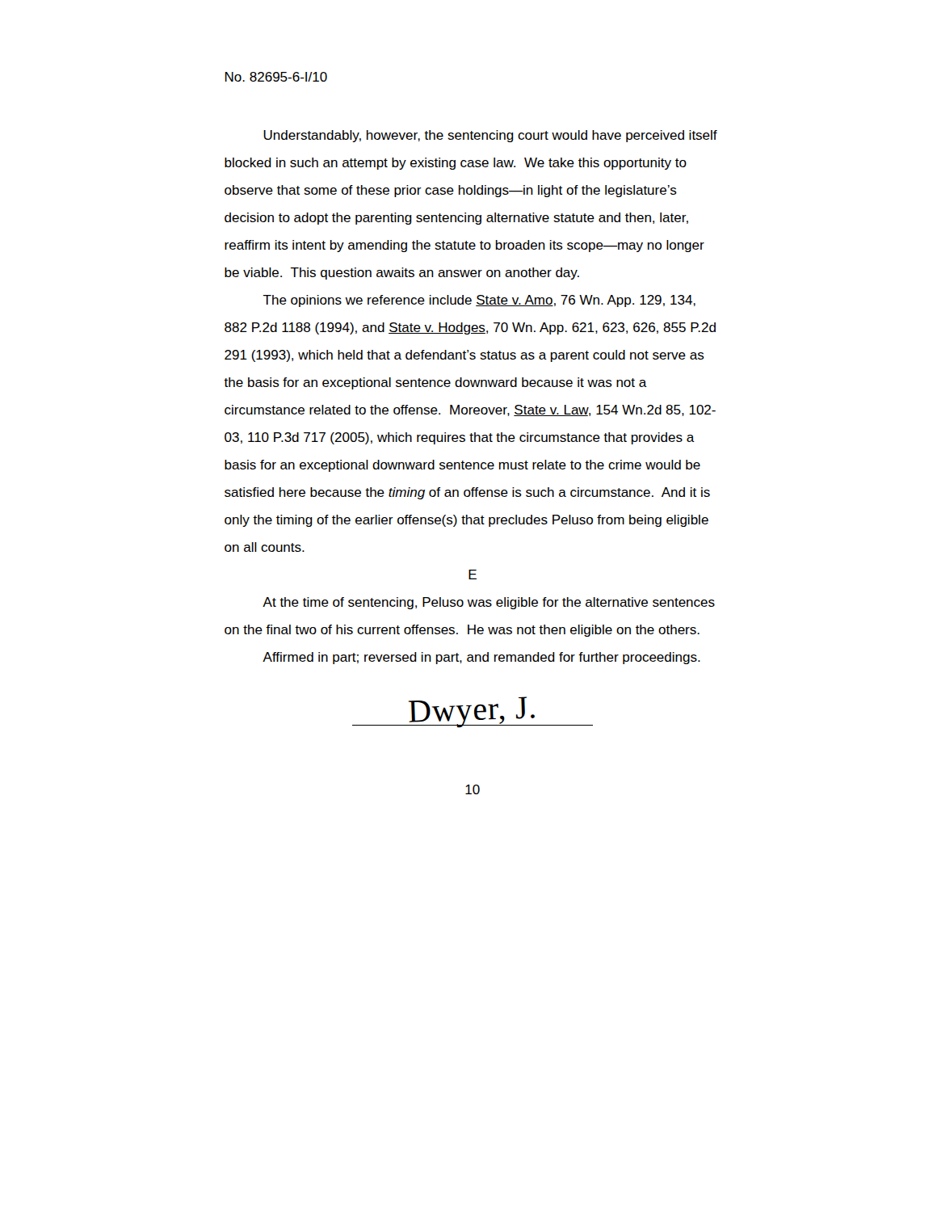No. 82695-6-I/10
Understandably, however, the sentencing court would have perceived itself blocked in such an attempt by existing case law. We take this opportunity to observe that some of these prior case holdings—in light of the legislature’s decision to adopt the parenting sentencing alternative statute and then, later, reaffirm its intent by amending the statute to broaden its scope—may no longer be viable. This question awaits an answer on another day.
The opinions we reference include State v. Amo, 76 Wn. App. 129, 134, 882 P.2d 1188 (1994), and State v. Hodges, 70 Wn. App. 621, 623, 626, 855 P.2d 291 (1993), which held that a defendant’s status as a parent could not serve as the basis for an exceptional sentence downward because it was not a circumstance related to the offense. Moreover, State v. Law, 154 Wn.2d 85, 102-03, 110 P.3d 717 (2005), which requires that the circumstance that provides a basis for an exceptional downward sentence must relate to the crime would be satisfied here because the timing of an offense is such a circumstance. And it is only the timing of the earlier offense(s) that precludes Peluso from being eligible on all counts.
E
At the time of sentencing, Peluso was eligible for the alternative sentences on the final two of his current offenses. He was not then eligible on the others.
Affirmed in part; reversed in part, and remanded for further proceedings.
Dwyer, J.
10